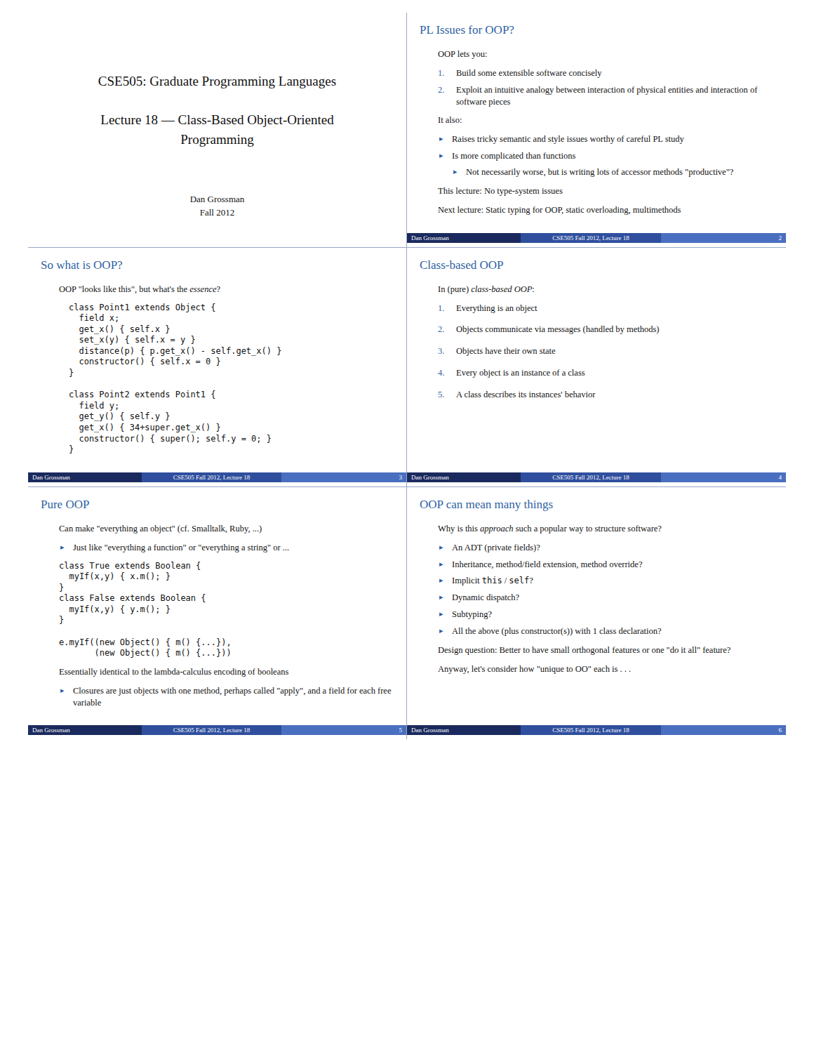CSE505: Graduate Programming Languages Lecture 18 — Class-Based Object-Oriented
Programming
Dan Grossman
Fall 2012
PL Issues for OOP?
OOP lets you:
Build some extensible software concisely
Exploit an intuitive analogy between interaction of physical entities and interaction of software pieces
It also:
Raises tricky semantic and style issues worthy of careful PL study
Is more complicated than functions
Not necessarily worse, but is writing lots of accessor methods "productive"?
This lecture: No type-system issues
Next lecture: Static typing for OOP, static overloading, multimethods
Dan Grossman
CSE505 Fall 2012, Lecture 18
2
So what is OOP?
OOP "looks like this", but what's the essence?
class Point1 extends Object {
  field x;
  get_x() { self.x }
  set_x(y) { self.x = y }
  distance(p) { p.get_x() - self.get_x() }
  constructor() { self.x = 0 }
}

class Point2 extends Point1 {
  field y;
  get_y() { self.y }
  get_x() { 34+super.get_x() }
  constructor() { super(); self.y = 0; }
}
Dan Grossman
CSE505 Fall 2012, Lecture 18
3
Class-based OOP
In (pure) class-based OOP:
Everything is an object
Objects communicate via messages (handled by methods)
Objects have their own state
Every object is an instance of a class
A class describes its instances' behavior
Dan Grossman
CSE505 Fall 2012, Lecture 18
4
Pure OOP
Can make "everything an object" (cf. Smalltalk, Ruby, ...)
Just like "everything a function" or "everything a string" or ...
class True extends Boolean {
  myIf(x,y) { x.m(); }
}
class False extends Boolean {
  myIf(x,y) { y.m(); }
}

e.myIf((new Object() { m() {...}),
       (new Object() { m() {...}))
Essentially identical to the lambda-calculus encoding of booleans
Closures are just objects with one method, perhaps called "apply", and a field for each free variable
Dan Grossman
CSE505 Fall 2012, Lecture 18
5
OOP can mean many things
Why is this approach such a popular way to structure software?
An ADT (private fields)?
Inheritance, method/field extension, method override?
Implicit this / self?
Dynamic dispatch?
Subtyping?
All the above (plus constructor(s)) with 1 class declaration?
Design question: Better to have small orthogonal features or one "do it all" feature?
Anyway, let's consider how "unique to OO" each is . . .
Dan Grossman
CSE505 Fall 2012, Lecture 18
6